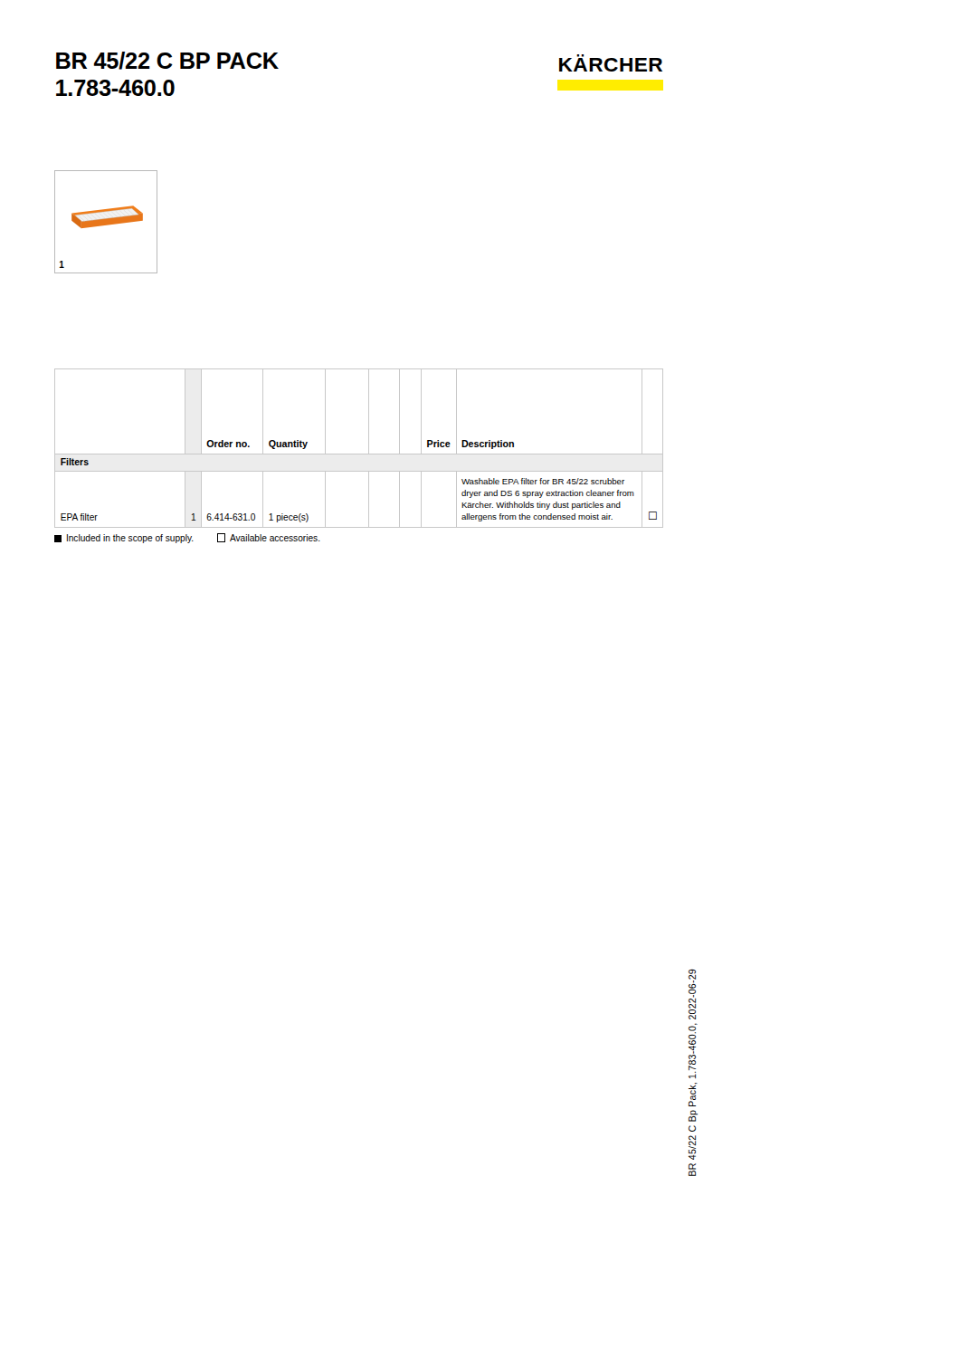BR 45/22 C BP PACK
1.783-460.0
KÄRCHER
1
| | | Order no. | Quantity | | | | Price | Description | |
| --- | --- | --- | --- | --- | --- | --- | --- | --- | --- |
| Filters |
| EPA filter | 1 | 6.414-631.0 | 1 piece(s) | | | | | Washable EPA filter for BR 45/22 scrubber dryer and DS 6 spray extraction cleaner from Kärcher. Withholds tiny dust particles and allergens from the condensed moist air. | ☐ |
Included in the scope of supply. Available accessories.
BR 45/22 C Bp Pack, 1.783-460.0, 2022-06-29